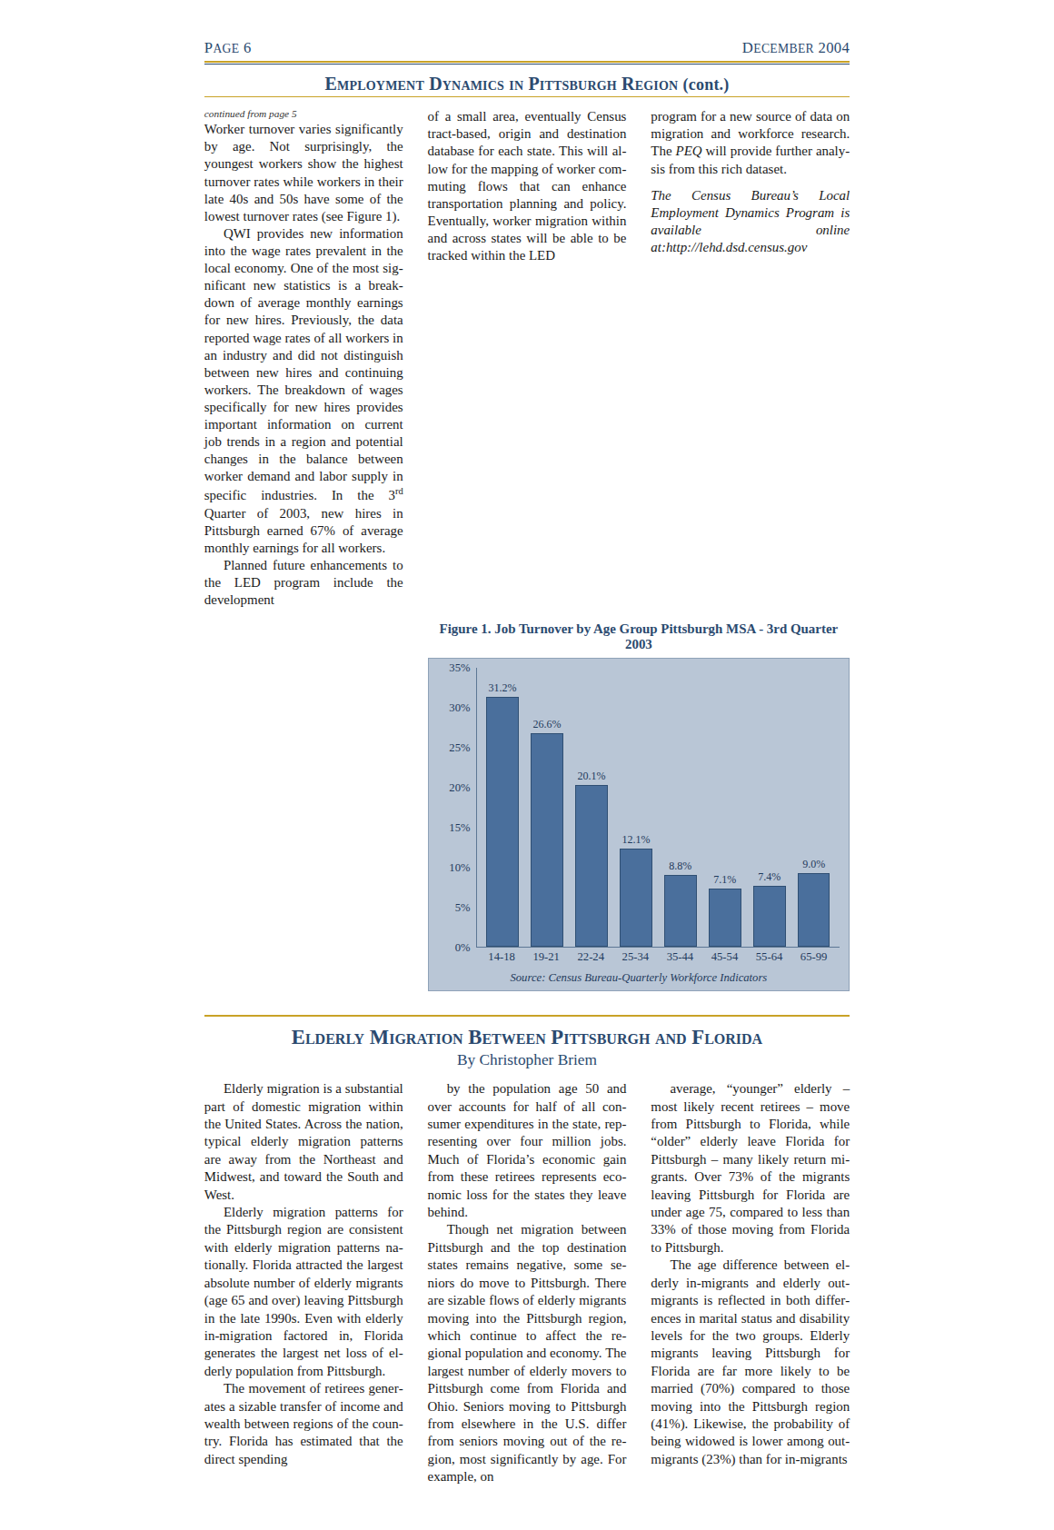PAGE 6
DECEMBER 2004
Employment Dynamics in Pittsburgh Region (cont.)
continued from page 5
Worker turnover varies significantly by age. Not surprisingly, the youngest workers show the highest turnover rates while workers in their late 40s and 50s have some of the lowest turnover rates (see Figure 1).
QWI provides new information into the wage rates prevalent in the local economy. One of the most significant new statistics is a breakdown of average monthly earnings for new hires. Previously, the data reported wage rates of all workers in an industry and did not distinguish between new hires and continuing workers. The breakdown of wages specifically for new hires provides important information on current job trends in a region and potential changes in the balance between worker demand and labor supply in specific industries. In the 3rd Quarter of 2003, new hires in Pittsburgh earned 67% of average monthly earnings for all workers.
Planned future enhancements to the LED program include the development
of a small area, eventually Census tract-based, origin and destination database for each state. This will allow for the mapping of worker commuting flows that can enhance transportation planning and policy. Eventually, worker migration within and across states will be able to be tracked within the LED
program for a new source of data on migration and workforce research. The PEQ will provide further analysis from this rich dataset.
The Census Bureau’s Local Employment Dynamics Program is available online at:http://lehd.dsd.census.gov
Figure 1. Job Turnover by Age Group Pittsburgh MSA - 3rd Quarter 2003
35% 30% 25% 20% 15% 10% 5% 0%
31.2%
26.6%
20.1%
12.1%
8.8%
7.1%
7.4%
9.0%
14-18 19-21 22-24 25-34 35-44 45-54 55-64 65-99
Source: Census Bureau-Quarterly Workforce Indicators
Elderly Migration Between Pittsburgh and Florida
By Christopher Briem
Elderly migration is a substantial part of domestic migration within the United States. Across the nation, typical elderly migration patterns are away from the Northeast and Midwest, and toward the South and West.
Elderly migration patterns for the Pittsburgh region are consistent with elderly migration patterns nationally. Florida attracted the largest absolute number of elderly migrants (age 65 and over) leaving Pittsburgh in the late 1990s. Even with elderly in-migration factored in, Florida generates the largest net loss of elderly population from Pittsburgh.
The movement of retirees generates a sizable transfer of income and wealth between regions of the country. Florida has estimated that the direct spending
by the population age 50 and over accounts for half of all consumer expenditures in the state, representing over four million jobs. Much of Florida’s economic gain from these retirees represents economic loss for the states they leave behind.
Though net migration between Pittsburgh and the top destination states remains negative, some seniors do move to Pittsburgh. There are sizable flows of elderly migrants moving into the Pittsburgh region, which continue to affect the regional population and economy. The largest number of elderly movers to Pittsburgh come from Florida and Ohio. Seniors moving to Pittsburgh from elsewhere in the U.S. differ from seniors moving out of the region, most significantly by age. For example, on
average, “younger” elderly – most likely recent retirees – move from Pittsburgh to Florida, while “older” elderly leave Florida for Pittsburgh – many likely return migrants. Over 73% of the migrants leaving Pittsburgh for Florida are under age 75, compared to less than 33% of those moving from Florida to Pittsburgh.
The age difference between elderly in-migrants and elderly out-migrants is reflected in both differences in marital status and disability levels for the two groups. Elderly migrants leaving Pittsburgh for Florida are far more likely to be married (70%) compared to those moving into the Pittsburgh region (41%). Likewise, the probability of being widowed is lower among out-migrants (23%) than for in-migrants